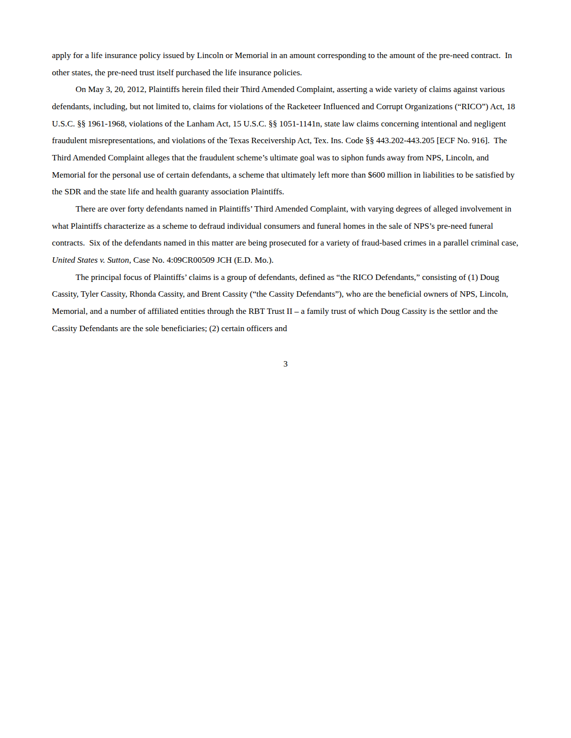apply for a life insurance policy issued by Lincoln or Memorial in an amount corresponding to the amount of the pre-need contract. In other states, the pre-need trust itself purchased the life insurance policies.
On May 3, 20, 2012, Plaintiffs herein filed their Third Amended Complaint, asserting a wide variety of claims against various defendants, including, but not limited to, claims for violations of the Racketeer Influenced and Corrupt Organizations (“RICO”) Act, 18 U.S.C. §§ 1961-1968, violations of the Lanham Act, 15 U.S.C. §§ 1051-1141n, state law claims concerning intentional and negligent fraudulent misrepresentations, and violations of the Texas Receivership Act, Tex. Ins. Code §§ 443.202-443.205 [ECF No. 916]. The Third Amended Complaint alleges that the fraudulent scheme’s ultimate goal was to siphon funds away from NPS, Lincoln, and Memorial for the personal use of certain defendants, a scheme that ultimately left more than $600 million in liabilities to be satisfied by the SDR and the state life and health guaranty association Plaintiffs.
There are over forty defendants named in Plaintiffs’ Third Amended Complaint, with varying degrees of alleged involvement in what Plaintiffs characterize as a scheme to defraud individual consumers and funeral homes in the sale of NPS’s pre-need funeral contracts. Six of the defendants named in this matter are being prosecuted for a variety of fraud-based crimes in a parallel criminal case, United States v. Sutton, Case No. 4:09CR00509 JCH (E.D. Mo.).
The principal focus of Plaintiffs’ claims is a group of defendants, defined as “the RICO Defendants,” consisting of (1) Doug Cassity, Tyler Cassity, Rhonda Cassity, and Brent Cassity (“the Cassity Defendants”), who are the beneficial owners of NPS, Lincoln, Memorial, and a number of affiliated entities through the RBT Trust II – a family trust of which Doug Cassity is the settlor and the Cassity Defendants are the sole beneficiaries; (2) certain officers and
3